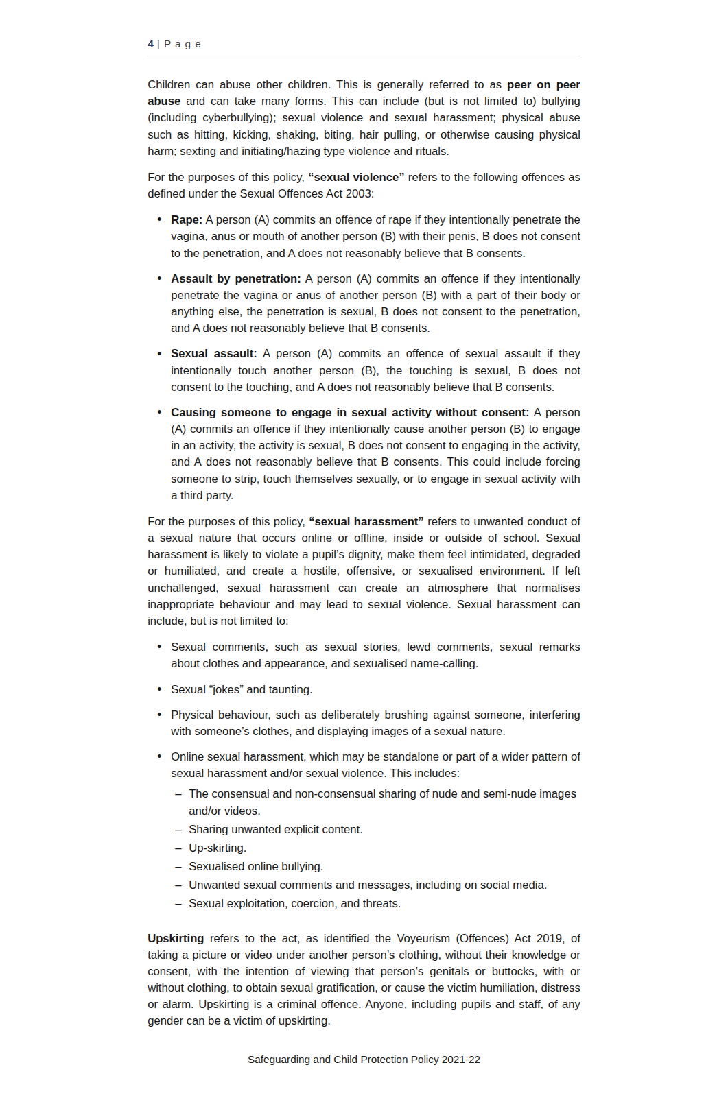4 | P a g e
Children can abuse other children. This is generally referred to as peer on peer abuse and can take many forms. This can include (but is not limited to) bullying (including cyberbullying); sexual violence and sexual harassment; physical abuse such as hitting, kicking, shaking, biting, hair pulling, or otherwise causing physical harm; sexting and initiating/hazing type violence and rituals.
For the purposes of this policy, “sexual violence” refers to the following offences as defined under the Sexual Offences Act 2003:
Rape: A person (A) commits an offence of rape if they intentionally penetrate the vagina, anus or mouth of another person (B) with their penis, B does not consent to the penetration, and A does not reasonably believe that B consents.
Assault by penetration: A person (A) commits an offence if they intentionally penetrate the vagina or anus of another person (B) with a part of their body or anything else, the penetration is sexual, B does not consent to the penetration, and A does not reasonably believe that B consents.
Sexual assault: A person (A) commits an offence of sexual assault if they intentionally touch another person (B), the touching is sexual, B does not consent to the touching, and A does not reasonably believe that B consents.
Causing someone to engage in sexual activity without consent: A person (A) commits an offence if they intentionally cause another person (B) to engage in an activity, the activity is sexual, B does not consent to engaging in the activity, and A does not reasonably believe that B consents. This could include forcing someone to strip, touch themselves sexually, or to engage in sexual activity with a third party.
For the purposes of this policy, “sexual harassment” refers to unwanted conduct of a sexual nature that occurs online or offline, inside or outside of school. Sexual harassment is likely to violate a pupil’s dignity, make them feel intimidated, degraded or humiliated, and create a hostile, offensive, or sexualised environment. If left unchallenged, sexual harassment can create an atmosphere that normalises inappropriate behaviour and may lead to sexual violence. Sexual harassment can include, but is not limited to:
Sexual comments, such as sexual stories, lewd comments, sexual remarks about clothes and appearance, and sexualised name-calling.
Sexual “jokes” and taunting.
Physical behaviour, such as deliberately brushing against someone, interfering with someone’s clothes, and displaying images of a sexual nature.
Online sexual harassment, which may be standalone or part of a wider pattern of sexual harassment and/or sexual violence. This includes:
The consensual and non-consensual sharing of nude and semi-nude images and/or videos.
Sharing unwanted explicit content.
Up-skirting.
Sexualised online bullying.
Unwanted sexual comments and messages, including on social media.
Sexual exploitation, coercion, and threats.
Upskirting refers to the act, as identified the Voyeurism (Offences) Act 2019, of taking a picture or video under another person’s clothing, without their knowledge or consent, with the intention of viewing that person’s genitals or buttocks, with or without clothing, to obtain sexual gratification, or cause the victim humiliation, distress or alarm. Upskirting is a criminal offence. Anyone, including pupils and staff, of any gender can be a victim of upskirting.
Safeguarding and Child Protection Policy 2021-22